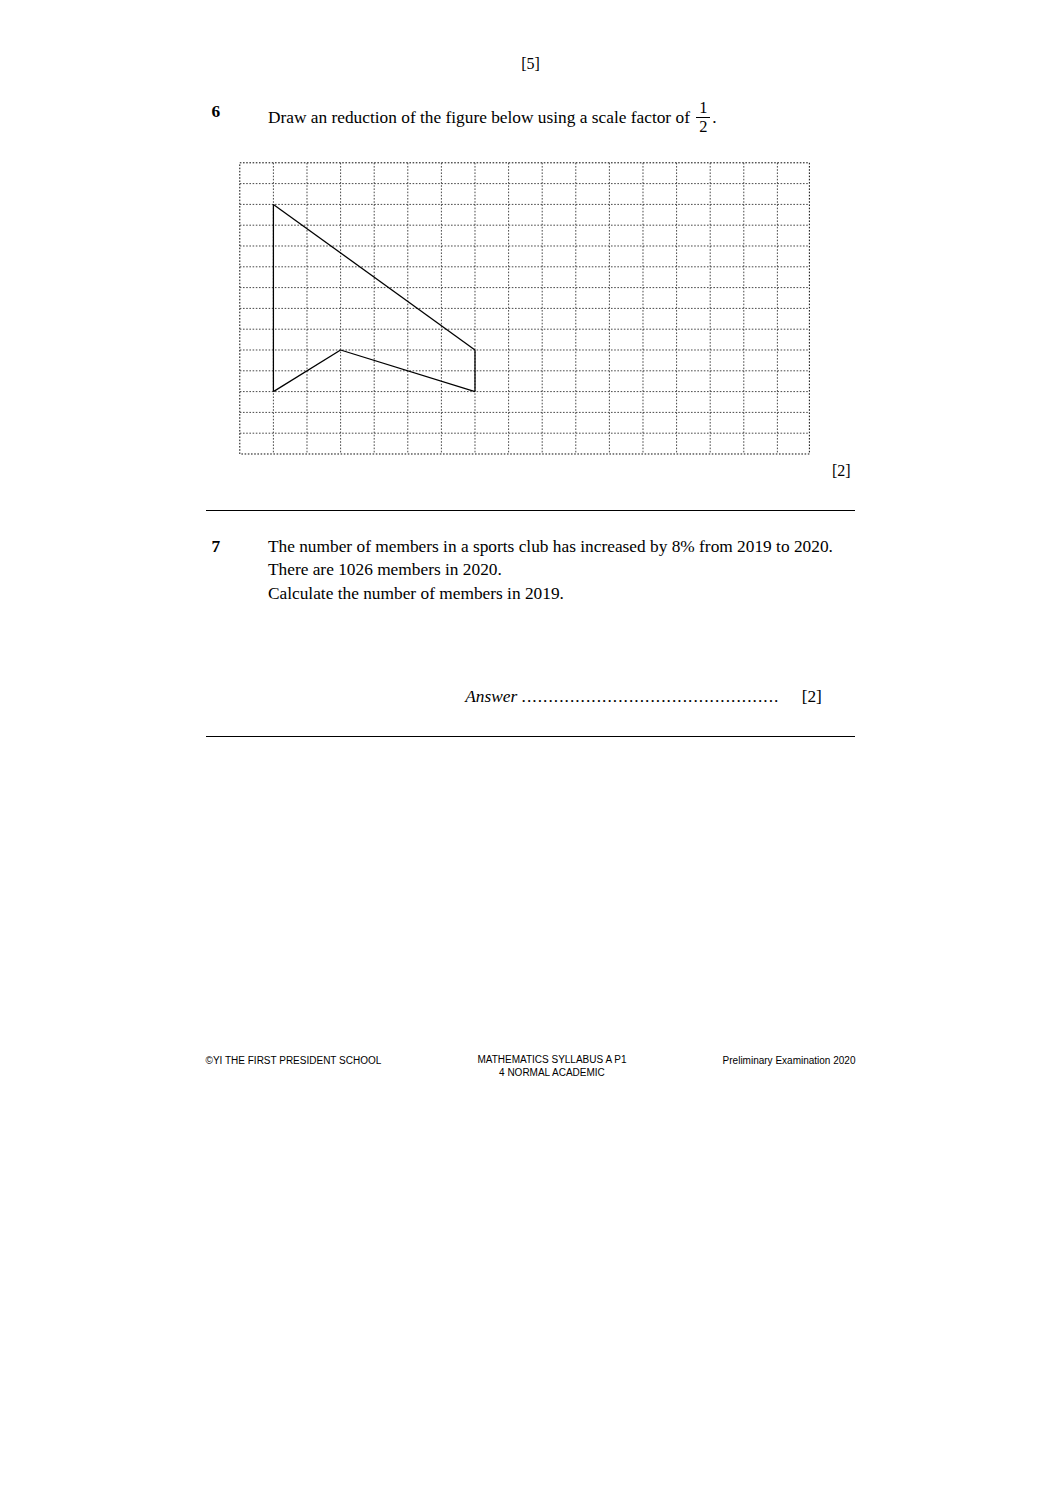[5]
6
Draw an reduction of the figure below using a scale factor of 12.
[2]
7
The number of members in a sports club has increased by 8% from 2019 to 2020.
There are 1026 members in 2020.
Calculate the number of members in 2019.
Answer ................................................ [2]
©YI THE FIRST PRESIDENT SCHOOL
MATHEMATICS SYLLABUS A P1
4 NORMAL ACADEMIC
Preliminary Examination 2020